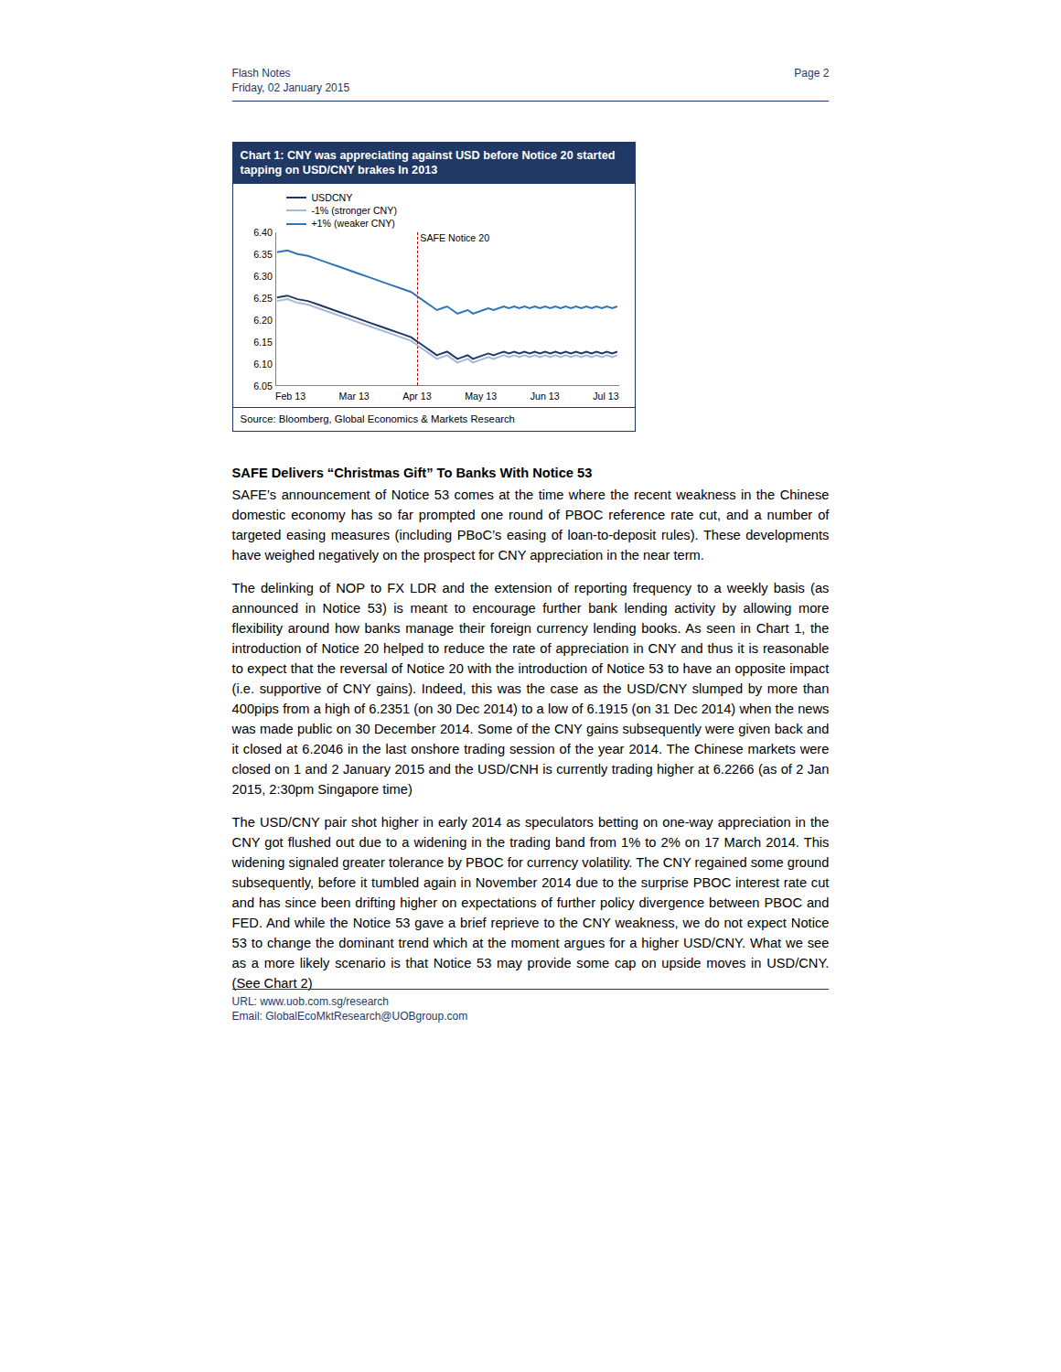Flash Notes
Friday, 02 January 2015
Page 2
Chart 1: CNY was appreciating against USD before Notice 20 started tapping on USD/CNY brakes In 2013
USDCNY
-1% (stronger CNY)
+1% (weaker CNY)
6.40
6.35
6.30
6.25
6.20
6.15
6.10
6.05
SAFE Notice 20
Feb 13 Mar 13 Apr 13 May 13 Jun 13 Jul 13
Source: Bloomberg, Global Economics & Markets Research
SAFE Delivers “Christmas Gift” To Banks With Notice 53
SAFE’s announcement of Notice 53 comes at the time where the recent weakness in the Chinese domestic economy has so far prompted one round of PBOC reference rate cut, and a number of targeted easing measures (including PBoC’s easing of loan-to-deposit rules). These developments have weighed negatively on the prospect for CNY appreciation in the near term.
The delinking of NOP to FX LDR and the extension of reporting frequency to a weekly basis (as announced in Notice 53) is meant to encourage further bank lending activity by allowing more flexibility around how banks manage their foreign currency lending books. As seen in Chart 1, the introduction of Notice 20 helped to reduce the rate of appreciation in CNY and thus it is reasonable to expect that the reversal of Notice 20 with the introduction of Notice 53 to have an opposite impact (i.e. supportive of CNY gains). Indeed, this was the case as the USD/CNY slumped by more than 400pips from a high of 6.2351 (on 30 Dec 2014) to a low of 6.1915 (on 31 Dec 2014) when the news was made public on 30 December 2014. Some of the CNY gains subsequently were given back and it closed at 6.2046 in the last onshore trading session of the year 2014. The Chinese markets were closed on 1 and 2 January 2015 and the USD/CNH is currently trading higher at 6.2266 (as of 2 Jan 2015, 2:30pm Singapore time)
The USD/CNY pair shot higher in early 2014 as speculators betting on one-way appreciation in the CNY got flushed out due to a widening in the trading band from 1% to 2% on 17 March 2014. This widening signaled greater tolerance by PBOC for currency volatility. The CNY regained some ground subsequently, before it tumbled again in November 2014 due to the surprise PBOC interest rate cut and has since been drifting higher on expectations of further policy divergence between PBOC and FED. And while the Notice 53 gave a brief reprieve to the CNY weakness, we do not expect Notice 53 to change the dominant trend which at the moment argues for a higher USD/CNY. What we see as a more likely scenario is that Notice 53 may provide some cap on upside moves in USD/CNY. (See Chart 2)
URL: www.uob.com.sg/research
Email: GlobalEcoMktResearch@UOBgroup.com